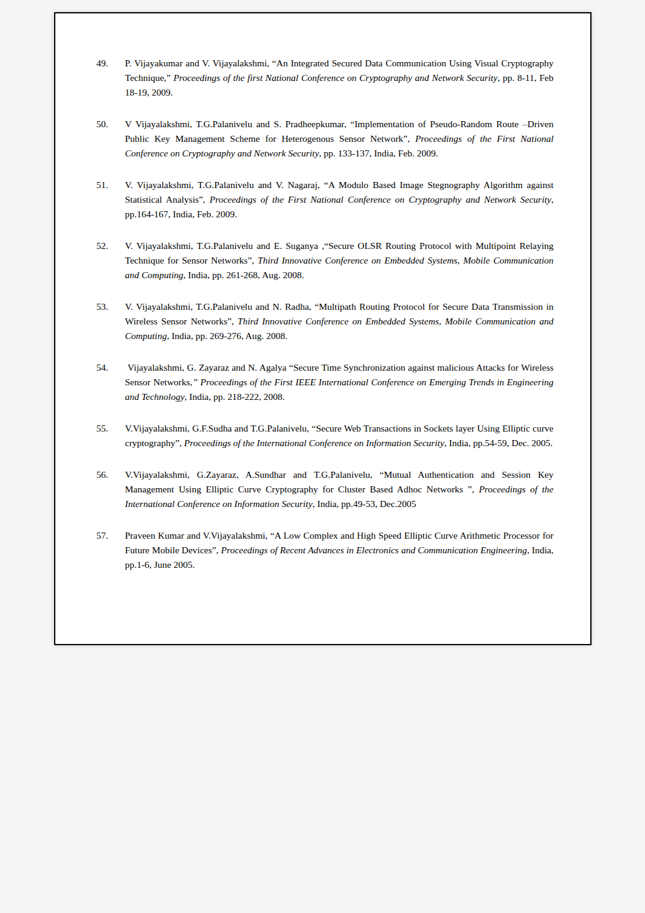P. Vijayakumar and V. Vijayalakshmi, “An Integrated Secured Data Communication Using Visual Cryptography Technique,” Proceedings of the first National Conference on Cryptography and Network Security, pp. 8-11, Feb 18-19, 2009.
V Vijayalakshmi, T.G.Palanivelu and S. Pradheepkumar, “Implementation of Pseudo-Random Route –Driven Public Key Management Scheme for Heterogenous Sensor Network”, Proceedings of the First National Conference on Cryptography and Network Security, pp. 133-137, India, Feb. 2009.
V. Vijayalakshmi, T.G.Palanivelu and V. Nagaraj, “A Modulo Based Image Stegnography Algorithm against Statistical Analysis”, Proceedings of the First National Conference on Cryptography and Network Security, pp.164-167, India, Feb. 2009.
V. Vijayalakshmi, T.G.Palanivelu and E. Suganya ,“Secure OLSR Routing Protocol with Multipoint Relaying Technique for Sensor Networks”, Third Innovative Conference on Embedded Systems, Mobile Communication and Computing, India, pp. 261-268, Aug. 2008.
V. Vijayalakshmi, T.G.Palanivelu and N. Radha, “Multipath Routing Protocol for Secure Data Transmission in Wireless Sensor Networks”, Third Innovative Conference on Embedded Systems, Mobile Communication and Computing, India, pp. 269-276, Aug. 2008.
Vijayalakshmi, G. Zayaraz and N. Agalya “Secure Time Synchronization against malicious Attacks for Wireless Sensor Networks,” Proceedings of the First IEEE International Conference on Emerging Trends in Engineering and Technology, India, pp. 218-222, 2008.
V.Vijayalakshmi, G.F.Sudha and T.G.Palanivelu, “Secure Web Transactions in Sockets layer Using Elliptic curve cryptography”, Proceedings of the International Conference on Information Security, India, pp.54-59, Dec. 2005.
V.Vijayalakshmi, G.Zayaraz, A.Sundhar and T.G.Palanivelu, “Mutual Authentication and Session Key Management Using Elliptic Curve Cryptography for Cluster Based Adhoc Networks ”, Proceedings of the International Conference on Information Security, India, pp.49-53, Dec.2005
Praveen Kumar and V.Vijayalakshmi, “A Low Complex and High Speed Elliptic Curve Arithmetic Processor for Future Mobile Devices”, Proceedings of Recent Advances in Electronics and Communication Engineering, India, pp.1-6, June 2005.